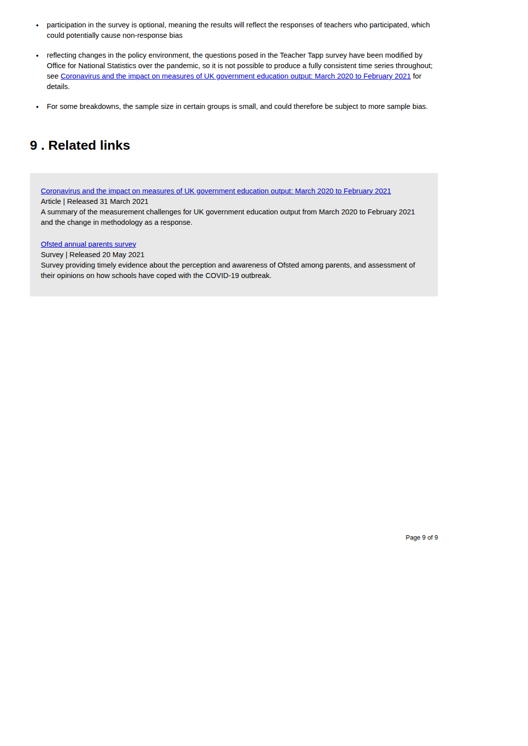participation in the survey is optional, meaning the results will reflect the responses of teachers who participated, which could potentially cause non-response bias
reflecting changes in the policy environment, the questions posed in the Teacher Tapp survey have been modified by Office for National Statistics over the pandemic, so it is not possible to produce a fully consistent time series throughout; see Coronavirus and the impact on measures of UK government education output: March 2020 to February 2021 for details.
For some breakdowns, the sample size in certain groups is small, and could therefore be subject to more sample bias.
9 . Related links
Coronavirus and the impact on measures of UK government education output: March 2020 to February 2021
Article | Released 31 March 2021
A summary of the measurement challenges for UK government education output from March 2020 to February 2021 and the change in methodology as a response.
Ofsted annual parents survey
Survey | Released 20 May 2021
Survey providing timely evidence about the perception and awareness of Ofsted among parents, and assessment of their opinions on how schools have coped with the COVID-19 outbreak.
Page 9 of 9